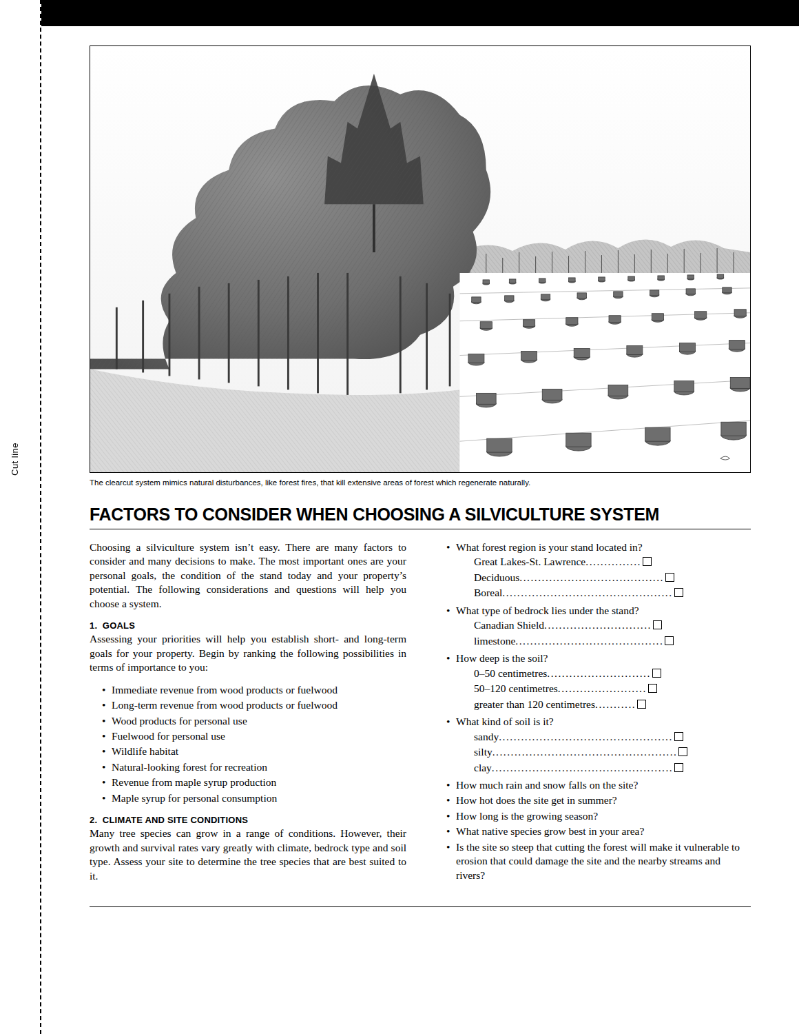Cut line
The clearcut system mimics natural disturbances, like forest fires, that kill extensive areas of forest which regenerate naturally.
Factors to Consider When Choosing a Silviculture System
Choosing a silviculture system isn’t easy. There are many factors to consider and many decisions to make. The most important ones are your personal goals, the condition of the stand today and your property’s potential. The following considerations and questions will help you choose a system.
1. Goals
Assessing your priorities will help you establish short- and long-term goals for your property. Begin by ranking the following possibilities in terms of importance to you:
Immediate revenue from wood products or fuelwood
Long-term revenue from wood products or fuelwood
Wood products for personal use
Fuelwood for personal use
Wildlife habitat
Natural-looking forest for recreation
Revenue from maple syrup production
Maple syrup for personal consumption
2. Climate and Site Conditions
Many tree species can grow in a range of conditions. However, their growth and survival rates vary greatly with climate, bedrock type and soil type. Assess your site to determine the tree species that are best suited to it.
What forest region is your stand located in? Great Lakes-St. Lawrence............... Deciduous....................................... Boreal..............................................
What type of bedrock lies under the stand? Canadian Shield............................. limestone........................................
How deep is the soil? 0–50 centimetres............................ 50–120 centimetres........................ greater than 120 centimetres...........
What kind of soil is it? sandy............................................... silty.................................................. clay.................................................
How much rain and snow falls on the site?
How hot does the site get in summer?
How long is the growing season?
What native species grow best in your area?
Is the site so steep that cutting the forest will make it vulnerable to erosion that could damage the site and the nearby streams and rivers?